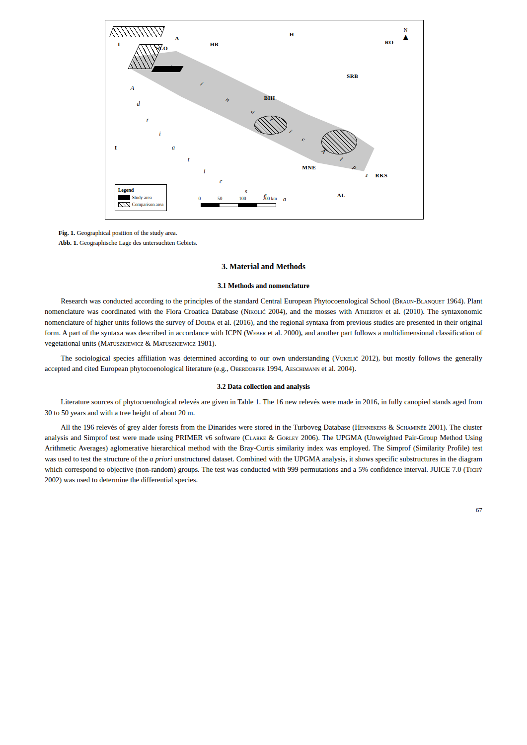I
A
SLO
HR
H
RO
SRB
BIH
MNE
RKS
AL
I
D
i
n
a
r
i
c
A
l
p
s
A
d
r
i
a
t
i
c
s
e
a
Legend
Study area
Comparison area
050100200 km
N
▲
Fig. 1. Geographical position of the study area.
Abb. 1. Geographische Lage des untersuchten Gebiets.
3. Material and Methods
3.1 Methods and nomenclature
Research was conducted according to the principles of the standard Central European Phytocoenological School (Braun-Blanquet 1964). Plant nomenclature was coordinated with the Flora Croatica Database (Nikolić 2004), and the mosses with Atherton et al. (2010). The syntaxonomic nomenclature of higher units follows the survey of Douda et al. (2016), and the regional syntaxa from previous studies are presented in their original form. A part of the syntaxa was described in accordance with ICPN (Weber et al. 2000), and another part follows a multidimensional classification of vegetational units (Matuszkiewicz & Matuszkiewicz 1981).
The sociological species affiliation was determined according to our own understanding (Vukelić 2012), but mostly follows the generally accepted and cited European phytocoenological literature (e.g., Oberdorfer 1994, Aeschimann et al. 2004).
3.2 Data collection and analysis
Literature sources of phytocoenological relevés are given in Table 1. The 16 new relevés were made in 2016, in fully canopied stands aged from 30 to 50 years and with a tree height of about 20 m.
All the 196 relevés of grey alder forests from the Dinarides were stored in the Turboveg Database (Hennekens & Schaminée 2001). The cluster analysis and Simprof test were made using PRIMER v6 software (Clarke & Gorley 2006). The UPGMA (Unweighted Pair-Group Method Using Arithmetic Averages) aglomerative hierarchical method with the Bray-Curtis similarity index was employed. The Simprof (Similarity Profile) test was used to test the structure of the a priori unstructured dataset. Combined with the UPGMA analysis, it shows specific substructures in the diagram which correspond to objective (non-random) groups. The test was conducted with 999 permutations and a 5% confidence interval. JUICE 7.0 (Tichý 2002) was used to determine the differential species.
67